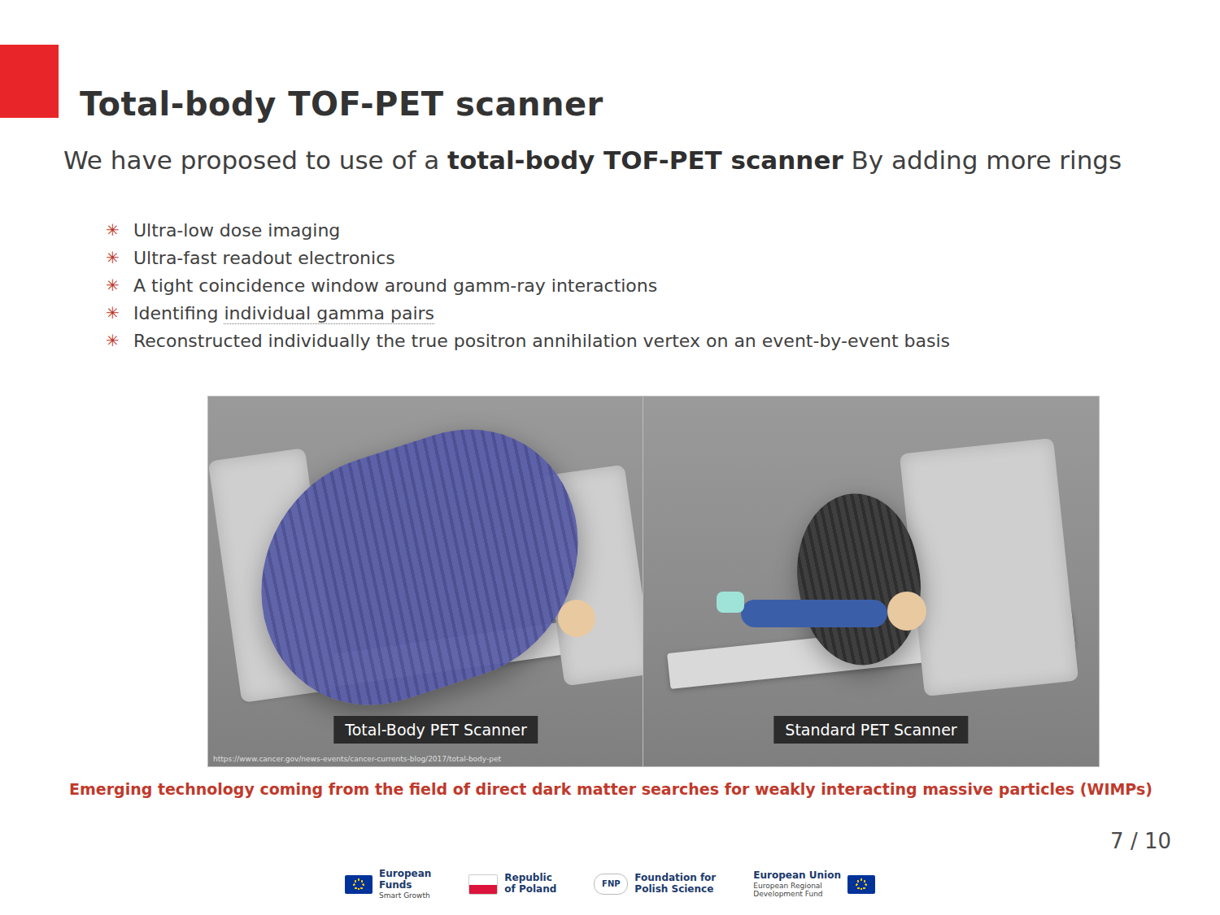Total-body TOF-PET scanner
We have proposed to use of a total-body TOF-PET scanner By adding more rings
Ultra-low dose imaging
Ultra-fast readout electronics
A tight coincidence window around gamm-ray interactions
Identifing individual gamma pairs
Reconstructed individually the true positron annihilation vertex on an event-by-event basis
Total-Body PET Scanner
https://www.cancer.gov/news-events/cancer-currents-blog/2017/total-body-pet
Standard PET Scanner
Emerging technology coming from the field of direct dark matter searches for weakly interacting massive particles (WIMPs)
7 / 10
European
Funds
Smart Growth
Republic
of Poland
FNP
Foundation for
Polish Science
European Union
European Regional
Development Fund